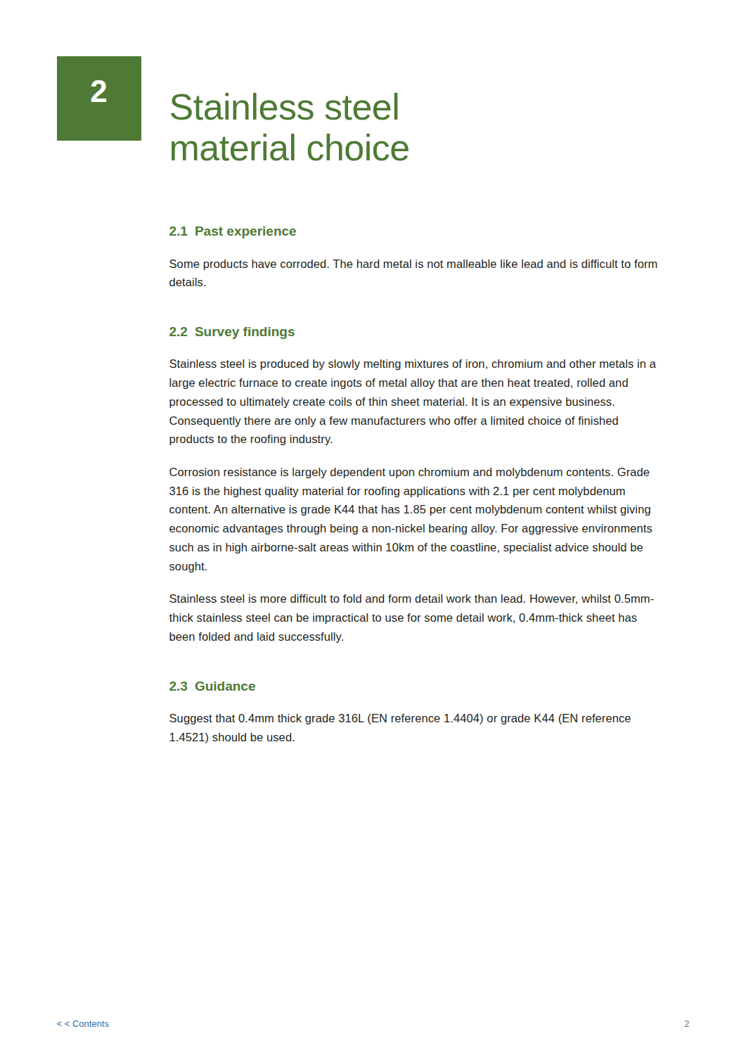2
Stainless steel
material choice
2.1 Past experience
Some products have corroded. The hard metal is not malleable like lead and is difficult to form details.
2.2 Survey findings
Stainless steel is produced by slowly melting mixtures of iron, chromium and other metals in a large electric furnace to create ingots of metal alloy that are then heat treated, rolled and processed to ultimately create coils of thin sheet material. It is an expensive business. Consequently there are only a few manufacturers who offer a limited choice of finished products to the roofing industry.
Corrosion resistance is largely dependent upon chromium and molybdenum contents. Grade 316 is the highest quality material for roofing applications with 2.1 per cent molybdenum content. An alternative is grade K44 that has 1.85 per cent molybdenum content whilst giving economic advantages through being a non-nickel bearing alloy. For aggressive environments such as in high airborne-salt areas within 10km of the coastline, specialist advice should be sought.
Stainless steel is more difficult to fold and form detail work than lead. However, whilst 0.5mm-thick stainless steel can be impractical to use for some detail work, 0.4mm-thick sheet has been folded and laid successfully.
2.3 Guidance
Suggest that 0.4mm thick grade 316L (EN reference 1.4404) or grade K44 (EN reference 1.4521) should be used.
< < Contents 2